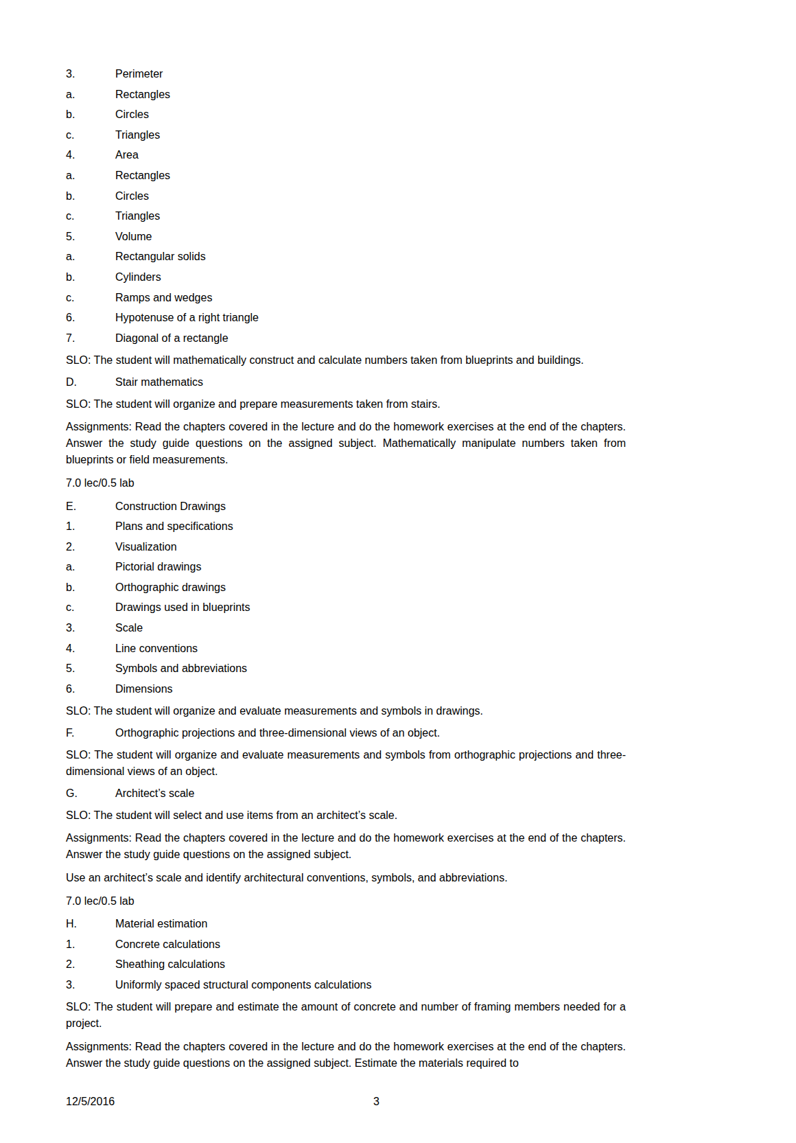3. Perimeter
a. Rectangles
b. Circles
c. Triangles
4. Area
a. Rectangles
b. Circles
c. Triangles
5. Volume
a. Rectangular solids
b. Cylinders
c. Ramps and wedges
6. Hypotenuse of a right triangle
7. Diagonal of a rectangle
SLO: The student will mathematically construct and calculate numbers taken from blueprints and buildings.
D. Stair mathematics
SLO: The student will organize and prepare measurements taken from stairs.
Assignments: Read the chapters covered in the lecture and do the homework exercises at the end of the chapters. Answer the study guide questions on the assigned subject. Mathematically manipulate numbers taken from blueprints or field measurements.
7.0 lec/0.5 lab
E. Construction Drawings
1. Plans and specifications
2. Visualization
a. Pictorial drawings
b. Orthographic drawings
c. Drawings used in blueprints
3. Scale
4. Line conventions
5. Symbols and abbreviations
6. Dimensions
SLO: The student will organize and evaluate measurements and symbols in drawings.
F. Orthographic projections and three-dimensional views of an object.
SLO: The student will organize and evaluate measurements and symbols from orthographic projections and three-dimensional views of an object.
G. Architect’s scale
SLO: The student will select and use items from an architect’s scale.
Assignments: Read the chapters covered in the lecture and do the homework exercises at the end of the chapters. Answer the study guide questions on the assigned subject.
Use an architect’s scale and identify architectural conventions, symbols, and abbreviations.
7.0 lec/0.5 lab
H. Material estimation
1. Concrete calculations
2. Sheathing calculations
3. Uniformly spaced structural components calculations
SLO: The student will prepare and estimate the amount of concrete and number of framing members needed for a project.
Assignments: Read the chapters covered in the lecture and do the homework exercises at the end of the chapters. Answer the study guide questions on the assigned subject. Estimate the materials required to
12/5/2016 3